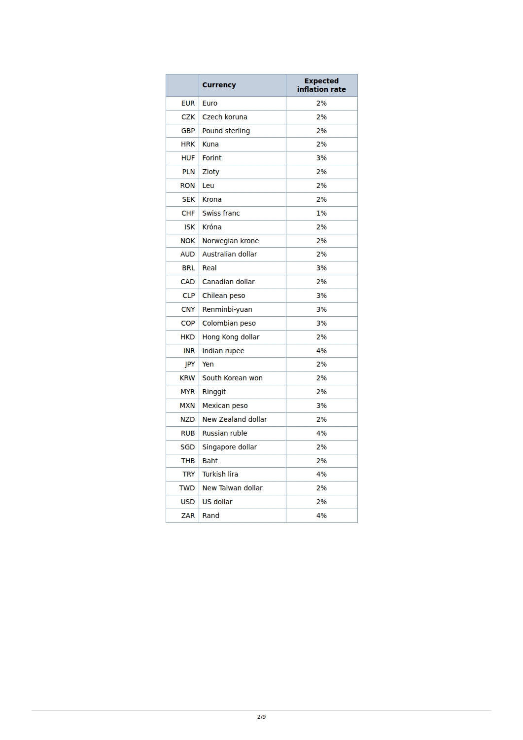| | Currency | Expected inflation rate |
| --- | --- | --- |
| EUR | Euro | 2% |
| CZK | Czech koruna | 2% |
| GBP | Pound sterling | 2% |
| HRK | Kuna | 2% |
| HUF | Forint | 3% |
| PLN | Zloty | 2% |
| RON | Leu | 2% |
| SEK | Krona | 2% |
| CHF | Swiss franc | 1% |
| ISK | Króna | 2% |
| NOK | Norwegian krone | 2% |
| AUD | Australian dollar | 2% |
| BRL | Real | 3% |
| CAD | Canadian dollar | 2% |
| CLP | Chilean peso | 3% |
| CNY | Renminbi-yuan | 3% |
| COP | Colombian peso | 3% |
| HKD | Hong Kong dollar | 2% |
| INR | Indian rupee | 4% |
| JPY | Yen | 2% |
| KRW | South Korean won | 2% |
| MYR | Ringgit | 2% |
| MXN | Mexican peso | 3% |
| NZD | New Zealand dollar | 2% |
| RUB | Russian ruble | 4% |
| SGD | Singapore dollar | 2% |
| THB | Baht | 2% |
| TRY | Turkish lira | 4% |
| TWD | New Taiwan dollar | 2% |
| USD | US dollar | 2% |
| ZAR | Rand | 4% |
2/9